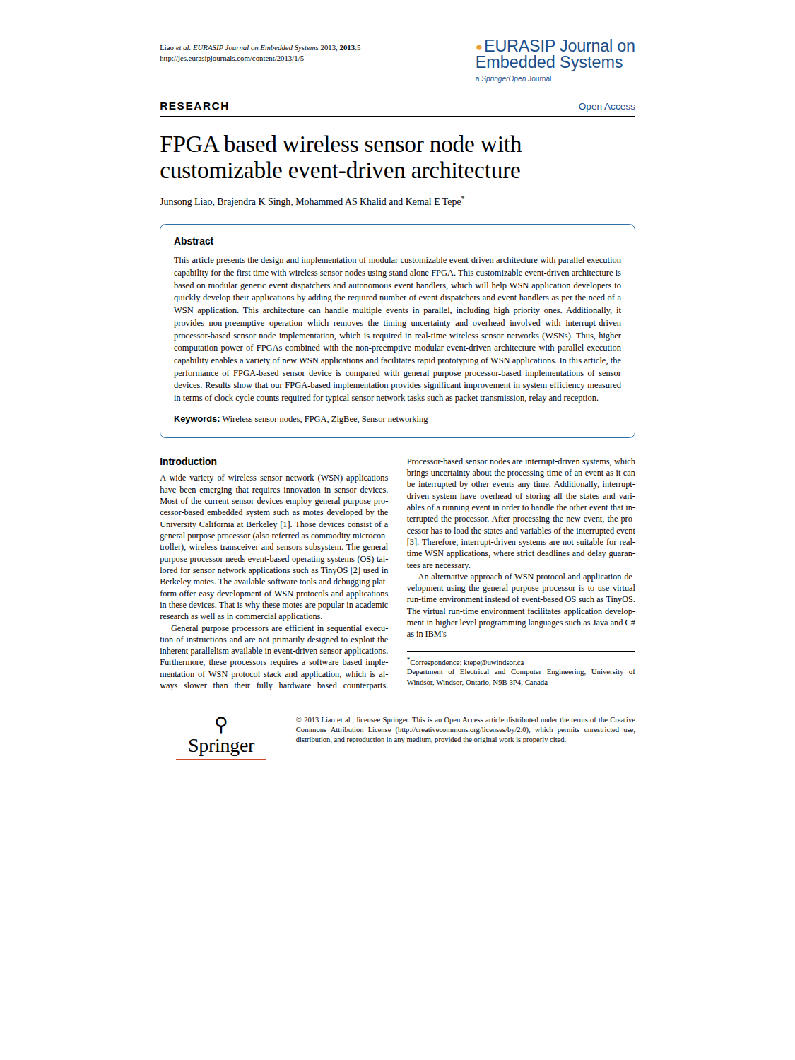Liao et al. EURASIP Journal on Embedded Systems 2013, 2013:5
http://jes.eurasipjournals.com/content/2013/1/5
●EURASIP Journal on
Embedded Systems
a SpringerOpen Journal
RESEARCH
Open Access
FPGA based wireless sensor node with customizable event-driven architecture
Junsong Liao, Brajendra K Singh, Mohammed AS Khalid and Kemal E Tepe*
Abstract
This article presents the design and implementation of modular customizable event-driven architecture with parallel execution capability for the first time with wireless sensor nodes using stand alone FPGA. This customizable event-driven architecture is based on modular generic event dispatchers and autonomous event handlers, which will help WSN application developers to quickly develop their applications by adding the required number of event dispatchers and event handlers as per the need of a WSN application. This architecture can handle multiple events in parallel, including high priority ones. Additionally, it provides non-preemptive operation which removes the timing uncertainty and overhead involved with interrupt-driven processor-based sensor node implementation, which is required in real-time wireless sensor networks (WSNs). Thus, higher computation power of FPGAs combined with the non-preemptive modular event-driven architecture with parallel execution capability enables a variety of new WSN applications and facilitates rapid prototyping of WSN applications. In this article, the performance of FPGA-based sensor device is compared with general purpose processor-based implementations of sensor devices. Results show that our FPGA-based implementation provides significant improvement in system efficiency measured in terms of clock cycle counts required for typical sensor network tasks such as packet transmission, relay and reception.
Keywords: Wireless sensor nodes, FPGA, ZigBee, Sensor networking
Introduction
A wide variety of wireless sensor network (WSN) applications have been emerging that requires innovation in sensor devices. Most of the current sensor devices employ general purpose processor-based embedded system such as motes developed by the University California at Berkeley [1]. Those devices consist of a general purpose processor (also referred as commodity microcontroller), wireless transceiver and sensors subsystem. The general purpose processor needs event-based operating systems (OS) tailored for sensor network applications such as TinyOS [2] used in Berkeley motes. The available software tools and debugging platform offer easy development of WSN protocols and applications in these devices. That is why these motes are popular in academic research as well as in commercial applications.
General purpose processors are efficient in sequential execution of instructions and are not primarily designed to exploit the inherent parallelism available in event-driven sensor applications. Furthermore, these processors requires a software based implementation of WSN protocol stack and application, which is always slower than their fully hardware based counterparts. Processor-based sensor nodes are interrupt-driven systems, which brings uncertainty about the processing time of an event as it can be interrupted by other events any time. Additionally, interrupt-driven system have overhead of storing all the states and variables of a running event in order to handle the other event that interrupted the processor. After processing the new event, the processor has to load the states and variables of the interrupted event [3]. Therefore, interrupt-driven systems are not suitable for real-time WSN applications, where strict deadlines and delay guarantees are necessary.
An alternative approach of WSN protocol and application development using the general purpose processor is to use virtual run-time environment instead of event-based OS such as TinyOS. The virtual run-time environment facilitates application development in higher level programming languages such as Java and C# as in IBM's
*Correspondence: ktepe@uwindsor.ca
Department of Electrical and Computer Engineering, University of Windsor, Windsor, Ontario, N9B 3P4, Canada
⚲
Springer
© 2013 Liao et al.; licensee Springer. This is an Open Access article distributed under the terms of the Creative Commons Attribution License (http://creativecommons.org/licenses/by/2.0), which permits unrestricted use, distribution, and reproduction in any medium, provided the original work is properly cited.